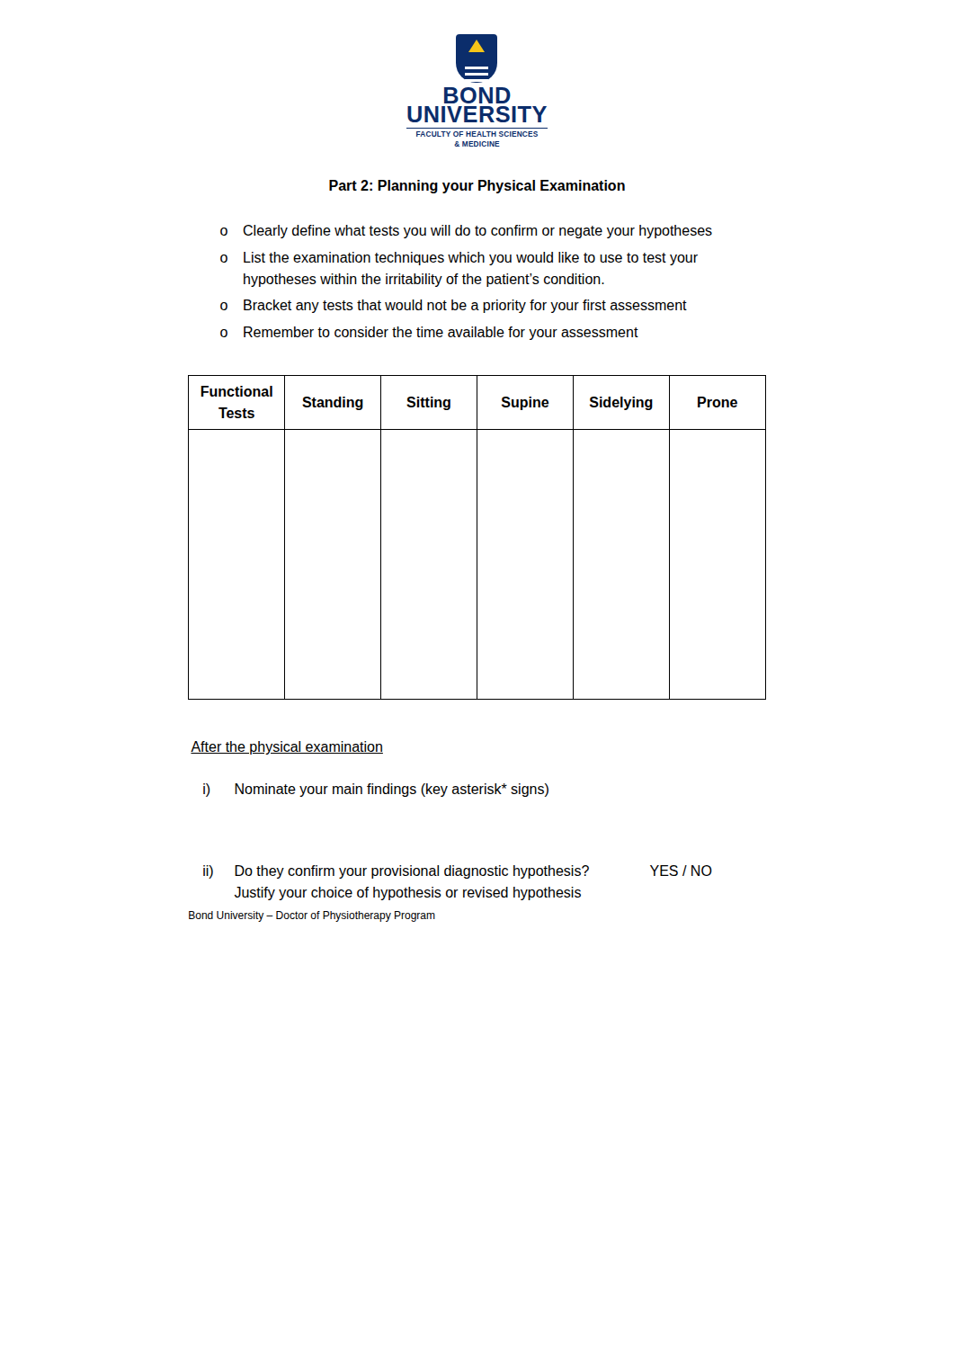BOND
UNIVERSITY
FACULTY OF HEALTH SCIENCES
& MEDICINE
Part 2: Planning your Physical Examination
Clearly define what tests you will do to confirm or negate your hypotheses
List the examination techniques which you would like to use to test your hypotheses within the irritability of the patient’s condition.
Bracket any tests that would not be a priority for your first assessment
Remember to consider the time available for your assessment
| Functional Tests | Standing | Sitting | Supine | Sidelying | Prone |
| --- | --- | --- | --- | --- | --- |
After the physical examination
Nominate your main findings (key asterisk* signs)
Do they confirm your provisional diagnostic hypothesis?YES / NO Justify your choice of hypothesis or revised hypothesis
Bond University – Doctor of Physiotherapy Program